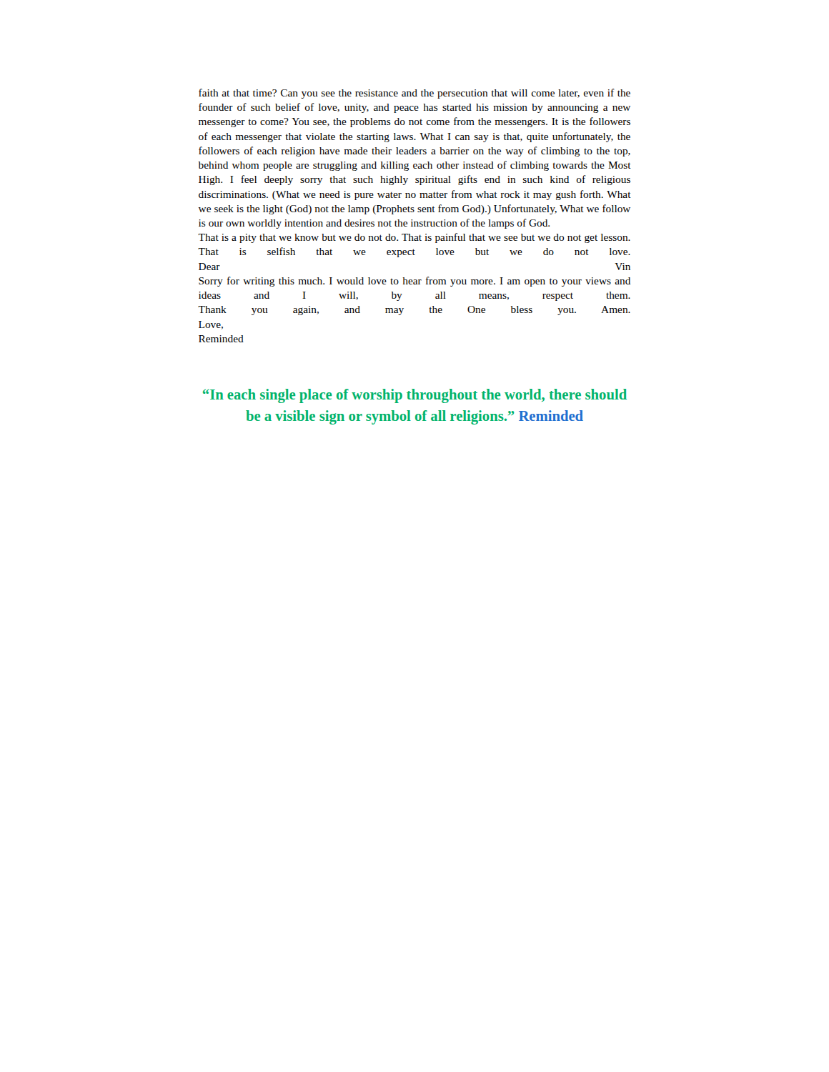faith at that time? Can you see the resistance and the persecution that will come later, even if the founder of such belief of love, unity, and peace has started his mission by announcing a new messenger to come? You see, the problems do not come from the messengers. It is the followers of each messenger that violate the starting laws. What I can say is that, quite unfortunately, the followers of each religion have made their leaders a barrier on the way of climbing to the top, behind whom people are struggling and killing each other instead of climbing towards the Most High. I feel deeply sorry that such highly spiritual gifts end in such kind of religious discriminations. (What we need is pure water no matter from what rock it may gush forth. What we seek is the light (God) not the lamp (Prophets sent from God).) Unfortunately, What we follow is our own worldly intention and desires not the instruction of the lamps of God.
That is a pity that we know but we do not do. That is painful that we see but we do not get lesson. That is selfish that we expect love but we do not love.
Dear Vin
Sorry for writing this much. I would love to hear from you more. I am open to your views and ideas and I will, by all means, respect them.
Thank you again, and may the One bless you. Amen.
Love,
Reminded
“In each single place of worship throughout the world, there should be a visible sign or symbol of all religions.” Reminded